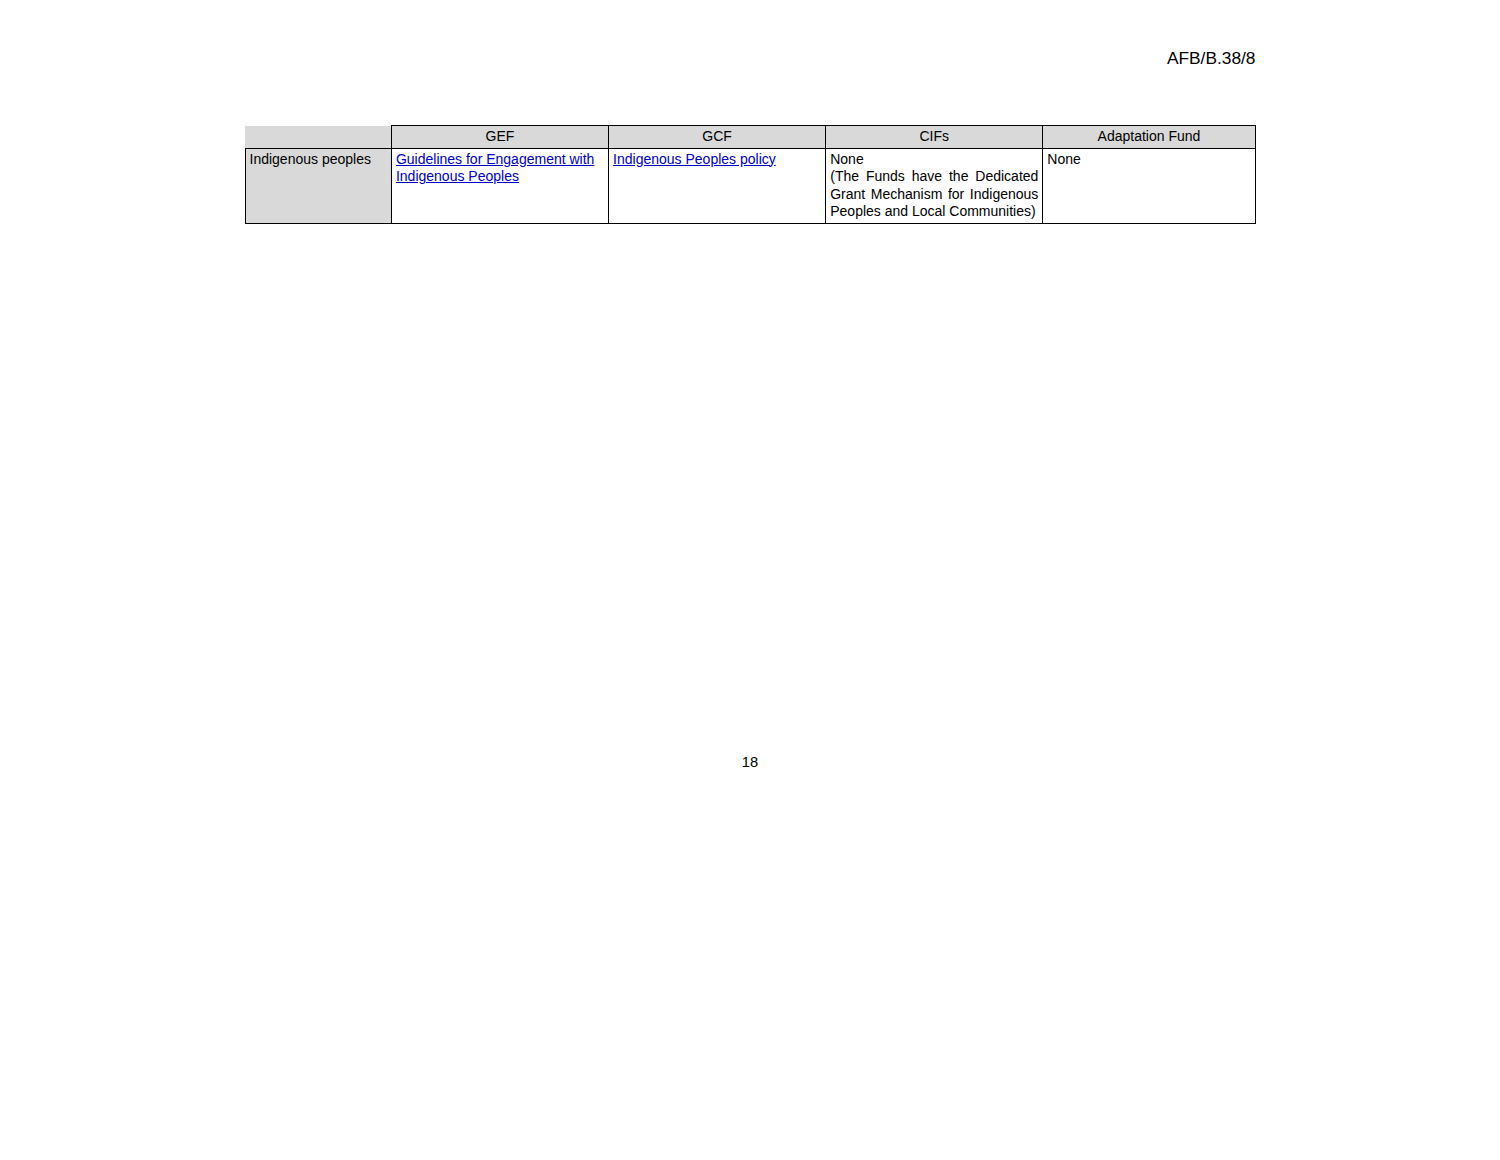AFB/B.38/8
| | GEF | GCF | CIFs | Adaptation Fund |
| --- | --- | --- | --- | --- |
| Indigenous peoples | Guidelines for Engagement with Indigenous Peoples | Indigenous Peoples policy | None (The Funds have the Dedicated Grant Mechanism for Indigenous Peoples and Local Communities) | None |
18